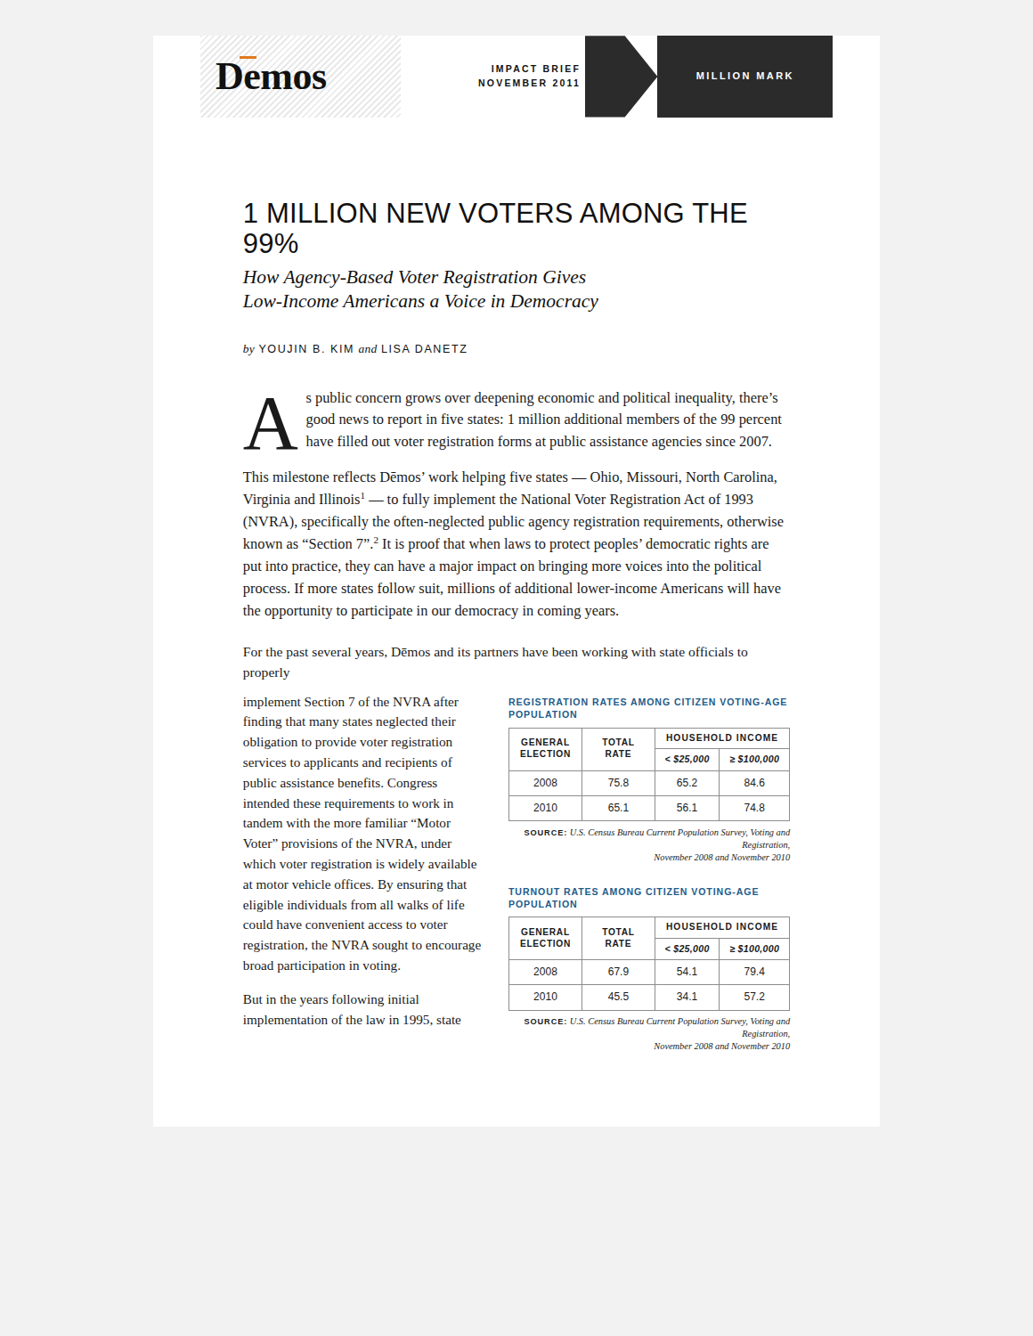D emos
Impact Brief
November 2011
Million Mark
1 MILLION NEW VOTERS AMONG THE 99%
How Agency-Based Voter Registration Gives
Low-Income Americans a Voice in Democracy
by YOUJIN B. KIM and LISA DANETZ
As public concern grows over deepening economic and political inequality, there’s good news to report in five states: 1 million additional members of the 99 percent have filled out voter registration forms at public assistance agencies since 2007.
This milestone reflects Dēmos’ work helping five states — Ohio, Missouri, North Carolina, Virginia and Illinois1 — to fully implement the National Voter Registration Act of 1993 (NVRA), specifically the often-neglected public agency registration requirements, otherwise known as “Section 7”.2 It is proof that when laws to protect peoples’ democratic rights are put into practice, they can have a major impact on bringing more voices into the political process. If more states follow suit, millions of additional lower-income Americans will have the opportunity to participate in our democracy in coming years.
For the past several years, Dēmos and its partners have been working with state officials to properly
implement Section 7 of the NVRA after finding that many states neglected their obligation to provide voter registration services to applicants and recipients of public assistance benefits. Congress intended these requirements to work in tandem with the more familiar “Motor Voter” provisions of the NVRA, under which voter registration is widely available at motor vehicle offices. By ensuring that eligible individuals from all walks of life could have convenient access to voter registration, the NVRA sought to encourage broad participation in voting.
But in the years following initial implementation of the law in 1995, state
Registration Rates Among Citizen Voting-Age Population
| General Election | Total Rate | Household Income |
| --- | --- | --- |
| < $25,000 | ≥ $100,000 |
| 2008 | 75.8 | 65.2 | 84.6 |
| 2010 | 65.1 | 56.1 | 74.8 |
Source: U.S. Census Bureau Current Population Survey, Voting and Registration,
November 2008 and November 2010
Turnout Rates Among Citizen Voting-Age Population
| General Election | Total Rate | Household Income |
| --- | --- | --- |
| < $25,000 | ≥ $100,000 |
| 2008 | 67.9 | 54.1 | 79.4 |
| 2010 | 45.5 | 34.1 | 57.2 |
Source: U.S. Census Bureau Current Population Survey, Voting and Registration,
November 2008 and November 2010